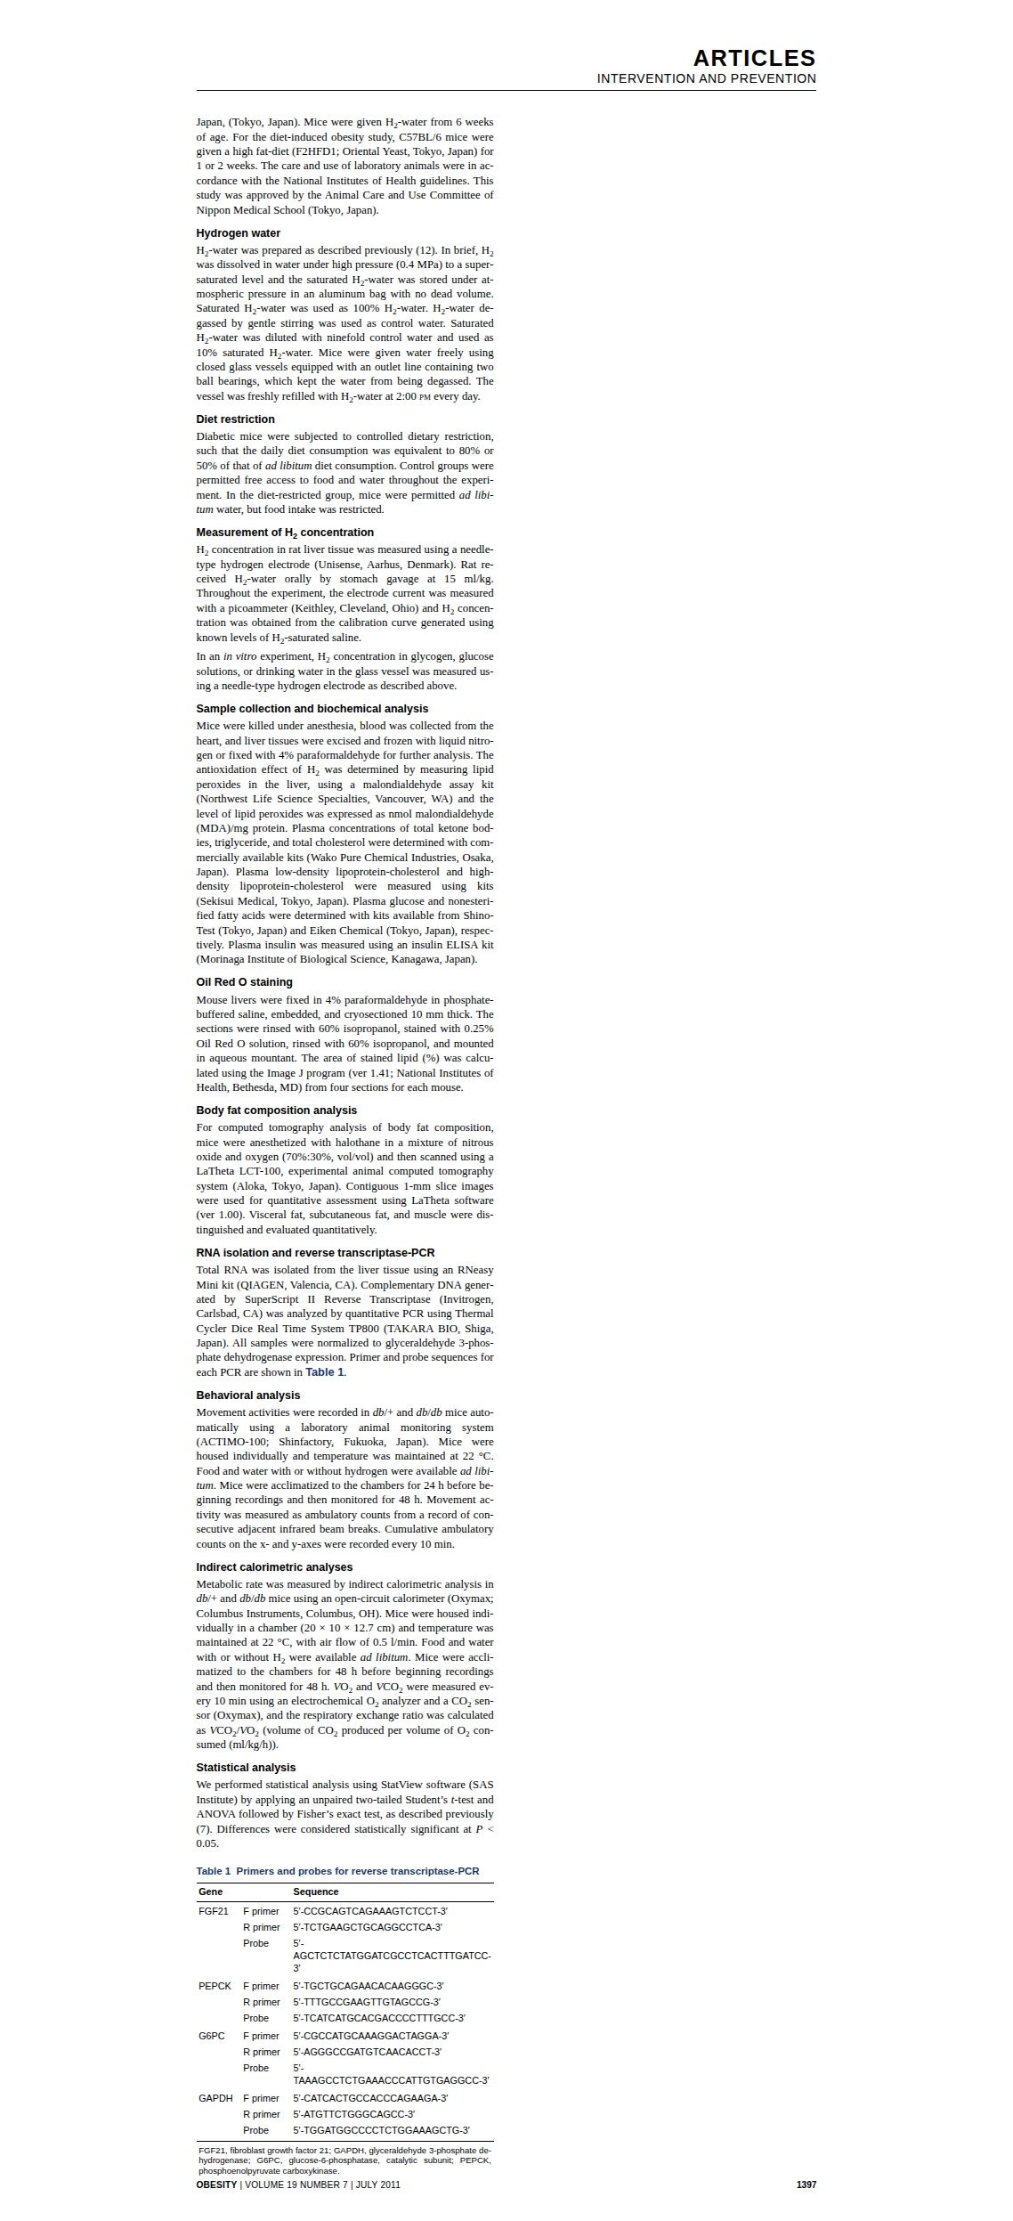ARTICLES
INTERVENTION AND PREVENTION
Japan, (Tokyo, Japan). Mice were given H2-water from 6 weeks of age. For the diet-induced obesity study, C57BL/6 mice were given a high fat-diet (F2HFD1; Oriental Yeast, Tokyo, Japan) for 1 or 2 weeks. The care and use of laboratory animals were in accordance with the National Institutes of Health guidelines. This study was approved by the Animal Care and Use Committee of Nippon Medical School (Tokyo, Japan).
Hydrogen water
H2-water was prepared as described previously (12). In brief, H2 was dissolved in water under high pressure (0.4 MPa) to a supersaturated level and the saturated H2-water was stored under atmospheric pressure in an aluminum bag with no dead volume. Saturated H2-water was used as 100% H2-water. H2-water degassed by gentle stirring was used as control water. Saturated H2-water was diluted with ninefold control water and used as 10% saturated H2-water. Mice were given water freely using closed glass vessels equipped with an outlet line containing two ball bearings, which kept the water from being degassed. The vessel was freshly refilled with H2-water at 2:00 pm every day.
Diet restriction
Diabetic mice were subjected to controlled dietary restriction, such that the daily diet consumption was equivalent to 80% or 50% of that of ad libitum diet consumption. Control groups were permitted free access to food and water throughout the experiment. In the diet-restricted group, mice were permitted ad libitum water, but food intake was restricted.
Measurement of H2 concentration
H2 concentration in rat liver tissue was measured using a needle-type hydrogen electrode (Unisense, Aarhus, Denmark). Rat received H2-water orally by stomach gavage at 15 ml/kg. Throughout the experiment, the electrode current was measured with a picoammeter (Keithley, Cleveland, Ohio) and H2 concentration was obtained from the calibration curve generated using known levels of H2-saturated saline.
In an in vitro experiment, H2 concentration in glycogen, glucose solutions, or drinking water in the glass vessel was measured using a needle-type hydrogen electrode as described above.
Sample collection and biochemical analysis
Mice were killed under anesthesia, blood was collected from the heart, and liver tissues were excised and frozen with liquid nitrogen or fixed with 4% paraformaldehyde for further analysis. The antioxidation effect of H2 was determined by measuring lipid peroxides in the liver, using a malondialdehyde assay kit (Northwest Life Science Specialties, Vancouver, WA) and the level of lipid peroxides was expressed as nmol malondialdehyde (MDA)/mg protein. Plasma concentrations of total ketone bodies, triglyceride, and total cholesterol were determined with commercially available kits (Wako Pure Chemical Industries, Osaka, Japan). Plasma low-density lipoprotein-cholesterol and high-density lipoprotein-cholesterol were measured using kits (Sekisui Medical, Tokyo, Japan). Plasma glucose and nonesterified fatty acids were determined with kits available from Shino-Test (Tokyo, Japan) and Eiken Chemical (Tokyo, Japan), respectively. Plasma insulin was measured using an insulin ELISA kit (Morinaga Institute of Biological Science, Kanagawa, Japan).
Oil Red O staining
Mouse livers were fixed in 4% paraformaldehyde in phosphate-buffered saline, embedded, and cryosectioned 10 mm thick. The sections were rinsed with 60% isopropanol, stained with 0.25% Oil Red O solution, rinsed with 60% isopropanol, and mounted in aqueous mountant. The area of stained lipid (%) was calculated using the Image J program (ver 1.41; National Institutes of Health, Bethesda, MD) from four sections for each mouse.
Body fat composition analysis
For computed tomography analysis of body fat composition, mice were anesthetized with halothane in a mixture of nitrous oxide and oxygen (70%:30%, vol/vol) and then scanned using a LaTheta LCT-100, experimental animal computed tomography system (Aloka, Tokyo, Japan). Contiguous 1-mm slice images were used for quantitative assessment using LaTheta software (ver 1.00). Visceral fat, subcutaneous fat, and muscle were distinguished and evaluated quantitatively.
RNA isolation and reverse transcriptase-PCR
Total RNA was isolated from the liver tissue using an RNeasy Mini kit (QIAGEN, Valencia, CA). Complementary DNA generated by SuperScript II Reverse Transcriptase (Invitrogen, Carlsbad, CA) was analyzed by quantitative PCR using Thermal Cycler Dice Real Time System TP800 (TAKARA BIO, Shiga, Japan). All samples were normalized to glyceraldehyde 3-phosphate dehydrogenase expression. Primer and probe sequences for each PCR are shown in Table 1.
Behavioral analysis
Movement activities were recorded in db/+ and db/db mice automatically using a laboratory animal monitoring system (ACTIMO-100; Shinfactory, Fukuoka, Japan). Mice were housed individually and temperature was maintained at 22 °C. Food and water with or without hydrogen were available ad libitum. Mice were acclimatized to the chambers for 24 h before beginning recordings and then monitored for 48 h. Movement activity was measured as ambulatory counts from a record of consecutive adjacent infrared beam breaks. Cumulative ambulatory counts on the x- and y-axes were recorded every 10 min.
Indirect calorimetric analyses
Metabolic rate was measured by indirect calorimetric analysis in db/+ and db/db mice using an open-circuit calorimeter (Oxymax; Columbus Instruments, Columbus, OH). Mice were housed individually in a chamber (20 × 10 × 12.7 cm) and temperature was maintained at 22 °C, with air flow of 0.5 l/min. Food and water with or without H2 were available ad libitum. Mice were acclimatized to the chambers for 48 h before beginning recordings and then monitored for 48 h. VO2 and VCO2 were measured every 10 min using an electrochemical O2 analyzer and a CO2 sensor (Oxymax), and the respiratory exchange ratio was calculated as VCO2/VO2 (volume of CO2 produced per volume of O2 consumed (ml/kg/h)).
Statistical analysis
We performed statistical analysis using StatView software (SAS Institute) by applying an unpaired two-tailed Student’s t-test and ANOVA followed by Fisher’s exact test, as described previously (7). Differences were considered statistically significant at P < 0.05.
Table 1 Primers and probes for reverse transcriptase-PCR
| Gene | Sequence |
| --- | --- |
| FGF21 | F primer | 5′-CCGCAGTCAGAAAGTCTCCT-3′ |
| | R primer | 5′-TCTGAAGCTGCAGGCCTCA-3′ |
| | Probe | 5′-AGCTCTCTATGGATCGCCTCACTTTGATCC-3′ |
| PEPCK | F primer | 5′-TGCTGCAGAACACAAGGGC-3′ |
| | R primer | 5′-TTTGCCGAAGTTGTAGCCG-3′ |
| | Probe | 5′-TCATCATGCACGACCCCTTTGCC-3′ |
| G6PC | F primer | 5′-CGCCATGCAAAGGACTAGGA-3′ |
| | R primer | 5′-AGGGCCGATGTCAACACCT-3′ |
| | Probe | 5′-TAAAGCCTCTGAAACCCATTGTGAGGCC-3′ |
| GAPDH | F primer | 5′-CATCACTGCCACCCAGAAGA-3′ |
| | R primer | 5′-ATGTTCTGGGCAGCC-3′ |
| | Probe | 5′-TGGATGGCCCCTCTGGAAAGCTG-3′ |
| FGF21, fibroblast growth factor 21; GAPDH, glyceraldehyde 3-phosphate dehydrogenase; G6PC, glucose-6-phosphatase, catalytic subunit; PEPCK, phosphoenolpyruvate carboxykinase. |
OBESITY | VOLUME 19 NUMBER 7 | JULY 2011
1397